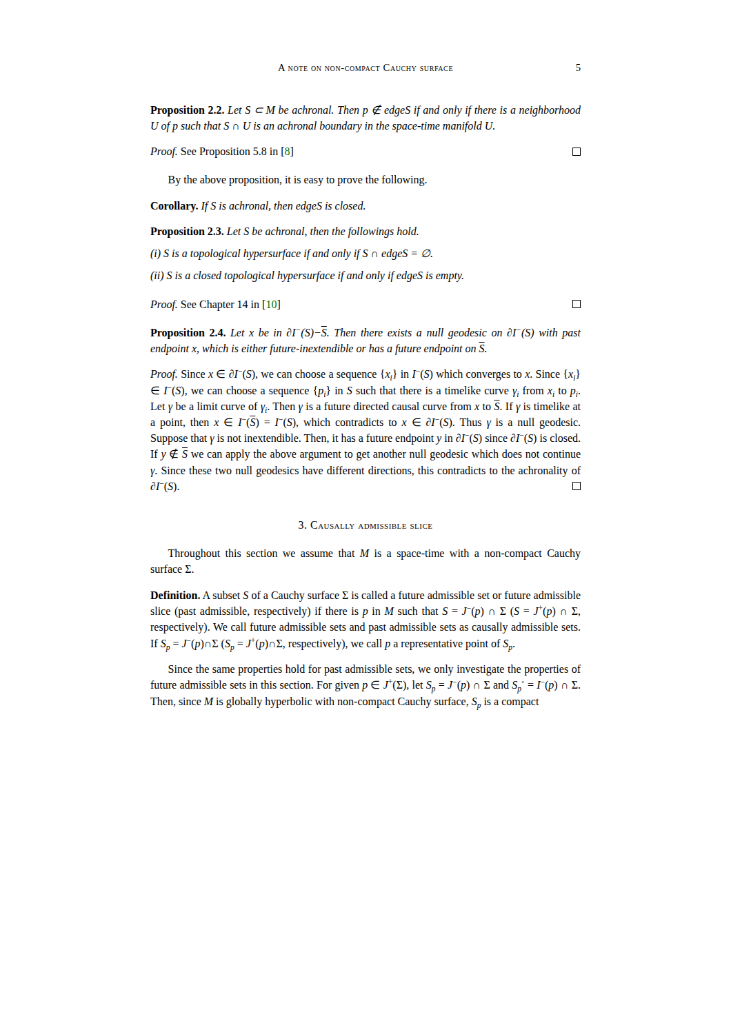A note on non-compact Cauchy surface 5
Proposition 2.2. Let S ⊂ M be achronal. Then p ∉ edgeS if and only if there is a neighborhood U of p such that S ∩ U is an achronal boundary in the space-time manifold U.
Proof. See Proposition 5.8 in [8]
By the above proposition, it is easy to prove the following.
Corollary. If S is achronal, then edgeS is closed.
Proposition 2.3. Let S be achronal, then the followings hold.
(i) S is a topological hypersurface if and only if S ∩ edgeS = ∅.
(ii) S is a closed topological hypersurface if and only if edgeS is empty.
Proof. See Chapter 14 in [10]
Proposition 2.4. Let x be in ∂I−(S)−S. Then there exists a null geodesic on ∂I−(S) with past endpoint x, which is either future-inextendible or has a future endpoint on S.
Proof. Since x ∈ ∂I−(S), we can choose a sequence {xi} in I−(S) which converges to x. Since {xi} ∈ I−(S), we can choose a sequence {pi} in S such that there is a timelike curve γi from xi to pi. Let γ be a limit curve of γi. Then γ is a future directed causal curve from x to S. If γ is timelike at a point, then x ∈ I−(S) = I−(S), which contradicts to x ∈ ∂I−(S). Thus γ is a null geodesic. Suppose that γ is not inextendible. Then, it has a future endpoint y in ∂I−(S) since ∂I−(S) is closed. If y ∉ S we can apply the above argument to get another null geodesic which does not continue γ. Since these two null geodesics have different directions, this contradicts to the achronality of ∂I−(S).
3. Causally admissible slice
Throughout this section we assume that M is a space-time with a non-compact Cauchy surface Σ.
Definition. A subset S of a Cauchy surface Σ is called a future admissible set or future admissible slice (past admissible, respectively) if there is p in M such that S = J−(p) ∩ Σ (S = J+(p) ∩ Σ, respectively). We call future admissible sets and past admissible sets as causally admissible sets. If Sp = J−(p)∩Σ (Sp = J+(p)∩Σ, respectively), we call p a representative point of Sp.
Since the same properties hold for past admissible sets, we only investigate the properties of future admissible sets in this section. For given p ∈ J+(Σ), let Sp = J−(p) ∩ Σ and Sp◦ = I−(p) ∩ Σ. Then, since M is globally hyperbolic with non-compact Cauchy surface, Sp is a compact